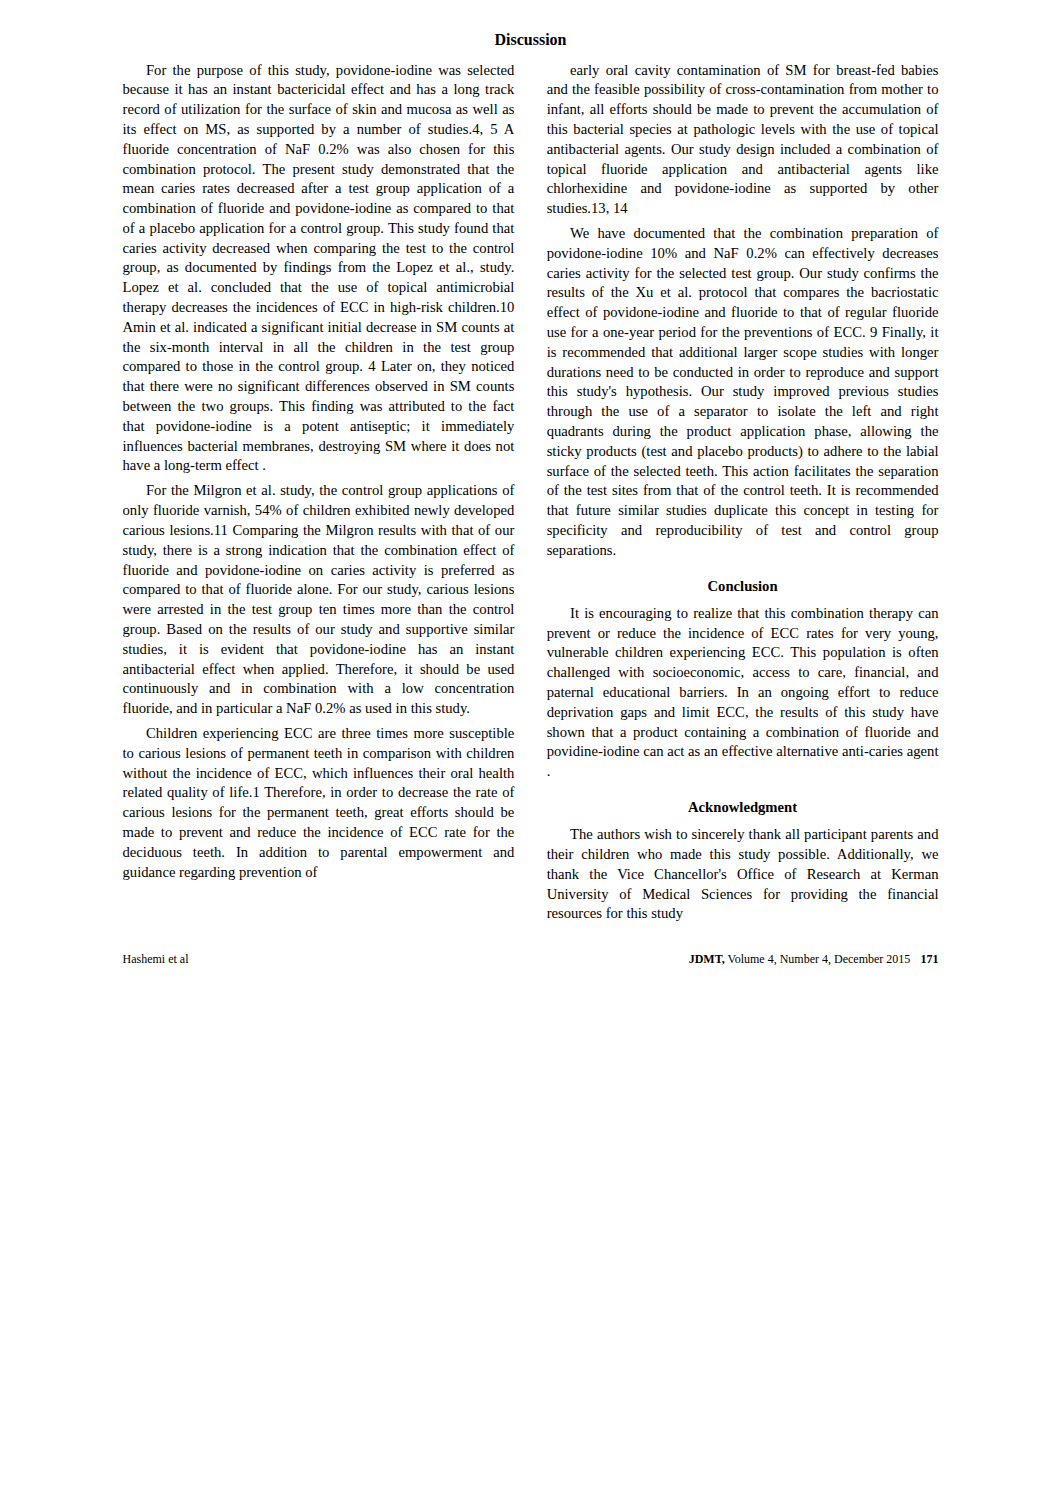Discussion
For the purpose of this study, povidone-iodine was selected because it has an instant bactericidal effect and has a long track record of utilization for the surface of skin and mucosa as well as its effect on MS, as supported by a number of studies.4, 5 A fluoride concentration of NaF 0.2% was also chosen for this combination protocol. The present study demonstrated that the mean caries rates decreased after a test group application of a combination of fluoride and povidone-iodine as compared to that of a placebo application for a control group. This study found that caries activity decreased when comparing the test to the control group, as documented by findings from the Lopez et al., study. Lopez et al. concluded that the use of topical antimicrobial therapy decreases the incidences of ECC in high-risk children.10 Amin et al. indicated a significant initial decrease in SM counts at the six-month interval in all the children in the test group compared to those in the control group. 4 Later on, they noticed that there were no significant differences observed in SM counts between the two groups. This finding was attributed to the fact that povidone-iodine is a potent antiseptic; it immediately influences bacterial membranes, destroying SM where it does not have a long-term effect .
For the Milgron et al. study, the control group applications of only fluoride varnish, 54% of children exhibited newly developed carious lesions.11 Comparing the Milgron results with that of our study, there is a strong indication that the combination effect of fluoride and povidone-iodine on caries activity is preferred as compared to that of fluoride alone. For our study, carious lesions were arrested in the test group ten times more than the control group. Based on the results of our study and supportive similar studies, it is evident that povidone-iodine has an instant antibacterial effect when applied. Therefore, it should be used continuously and in combination with a low concentration fluoride, and in particular a NaF 0.2% as used in this study.
Children experiencing ECC are three times more susceptible to carious lesions of permanent teeth in comparison with children without the incidence of ECC, which influences their oral health related quality of life.1 Therefore, in order to decrease the rate of carious lesions for the permanent teeth, great efforts should be made to prevent and reduce the incidence of ECC rate for the deciduous teeth. In addition to parental empowerment and guidance regarding prevention of
early oral cavity contamination of SM for breast-fed babies and the feasible possibility of cross-contamination from mother to infant, all efforts should be made to prevent the accumulation of this bacterial species at pathologic levels with the use of topical antibacterial agents. Our study design included a combination of topical fluoride application and antibacterial agents like chlorhexidine and povidone-iodine as supported by other studies.13, 14
We have documented that the combination preparation of povidone-iodine 10% and NaF 0.2% can effectively decreases caries activity for the selected test group. Our study confirms the results of the Xu et al. protocol that compares the bacriostatic effect of povidone-iodine and fluoride to that of regular fluoride use for a one-year period for the preventions of ECC. 9 Finally, it is recommended that additional larger scope studies with longer durations need to be conducted in order to reproduce and support this study's hypothesis. Our study improved previous studies through the use of a separator to isolate the left and right quadrants during the product application phase, allowing the sticky products (test and placebo products) to adhere to the labial surface of the selected teeth. This action facilitates the separation of the test sites from that of the control teeth. It is recommended that future similar studies duplicate this concept in testing for specificity and reproducibility of test and control group separations.
Conclusion
It is encouraging to realize that this combination therapy can prevent or reduce the incidence of ECC rates for very young, vulnerable children experiencing ECC. This population is often challenged with socioeconomic, access to care, financial, and paternal educational barriers. In an ongoing effort to reduce deprivation gaps and limit ECC, the results of this study have shown that a product containing a combination of fluoride and povidine-iodine can act as an effective alternative anti-caries agent .
Acknowledgment
The authors wish to sincerely thank all participant parents and their children who made this study possible. Additionally, we thank the Vice Chancellor's Office of Research at Kerman University of Medical Sciences for providing the financial resources for this study
Hashemi et al JDMT, Volume 4, Number 4, December 2015 171